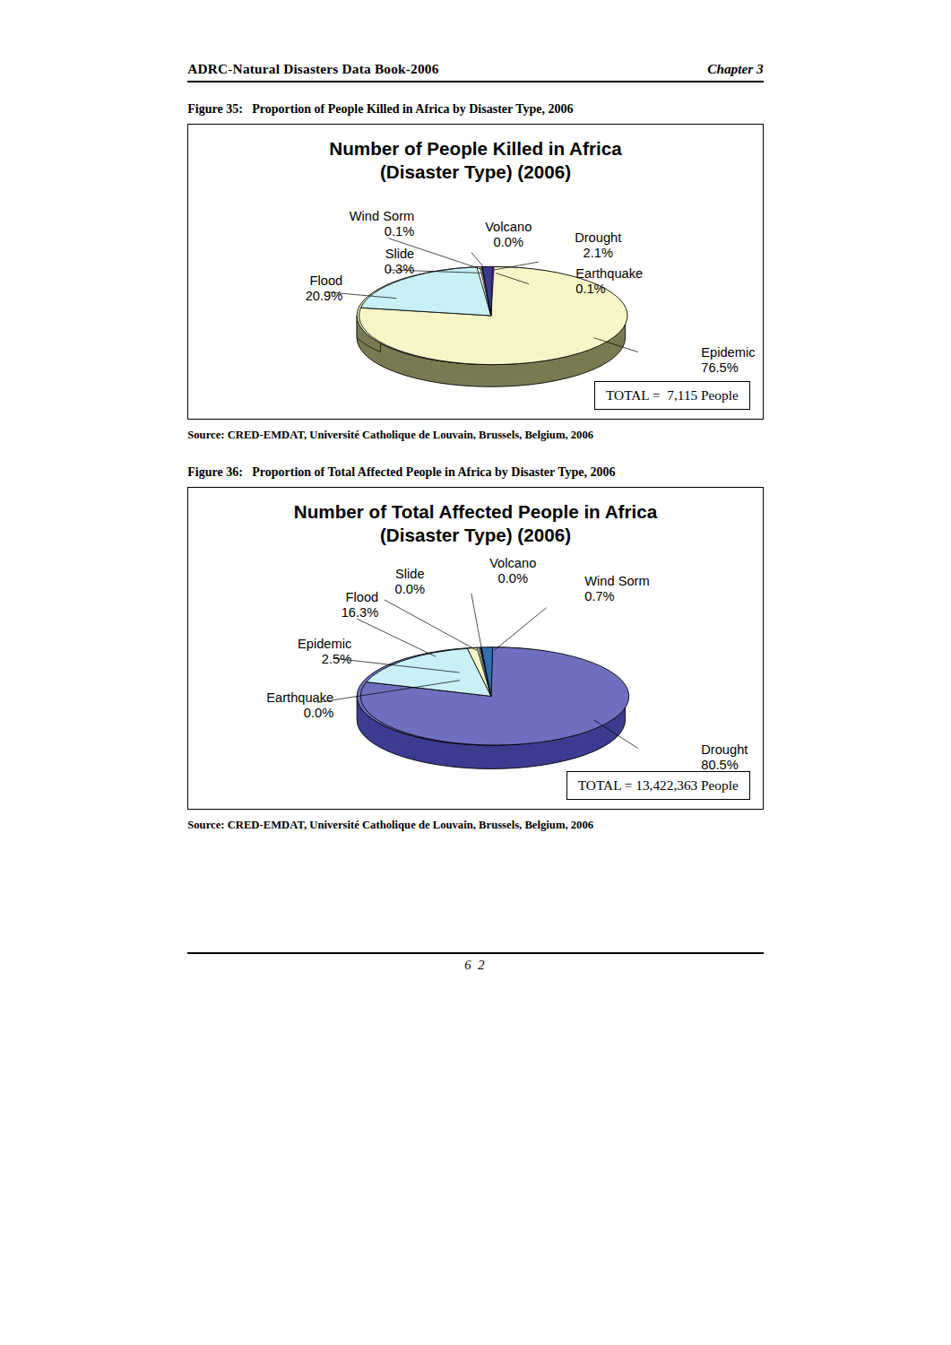ADRC-Natural Disasters Data Book-2006
Chapter 3
Figure 35: Proportion of People Killed in Africa by Disaster Type, 2006
Number of People Killed in Africa
(Disaster Type) (2006)
Wind Sorm
0.1%
Volcano
0.0%
Drought
2.1%
Slide
0.3%
Earthquake
0.1%
Flood
20.9%
Epidemic
76.5%
TOTAL = 7,115 People
Source: CRED-EMDAT, Université Catholique de Louvain, Brussels, Belgium, 2006
Figure 36: Proportion of Total Affected People in Africa by Disaster Type, 2006
Number of Total Affected People in Africa
(Disaster Type) (2006)
Slide
0.0%
Volcano
0.0%
Wind Sorm
0.7%
Flood
16.3%
Epidemic
2.5%
Earthquake
0.0%
Drought
80.5%
TOTAL = 13,422,363 People
Source: CRED-EMDAT, Université Catholique de Louvain, Brussels, Belgium, 2006
6 2